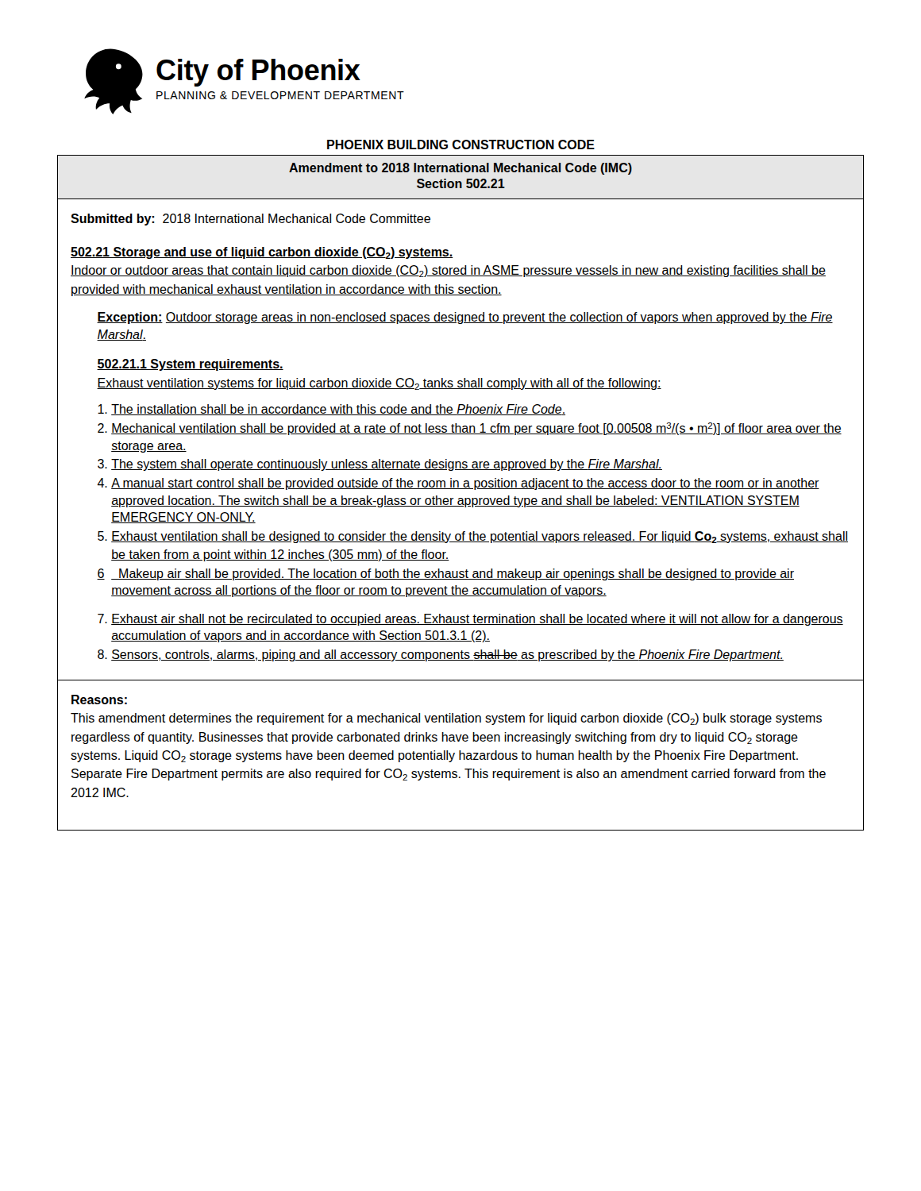City of Phoenix
PLANNING & DEVELOPMENT DEPARTMENT
PHOENIX BUILDING CONSTRUCTION CODE
| Amendment to 2018 International Mechanical Code (IMC) Section 502.21 |
| Submitted by: 2018 International Mechanical Code Committee 502.21 Storage and use of liquid carbon dioxide (CO 2 ) systems. Indoor or outdoor areas that contain liquid carbon dioxide (CO 2 ) stored in ASME pressure vessels in new and existing facilities shall be provided with mechanical exhaust ventilation in accordance with this section. Exception: Outdoor storage areas in non-enclosed spaces designed to prevent the collection of vapors when approved by the Fire Marshal . 502.21.1 System requirements. Exhaust ventilation systems for liquid carbon dioxide CO 2 tanks shall comply with all of the following: The installation shall be in accordance with this code and the Phoenix Fire Code . Mechanical ventilation shall be provided at a rate of not less than 1 cfm per square foot [0.00508 m 3 /(s • m 2 )] of floor area over the storage area. The system shall operate continuously unless alternate designs are approved by the Fire Marshal. A manual start control shall be provided outside of the room in a position adjacent to the access door to the room or in another approved location. The switch shall be a break-glass or other approved type and shall be labeled: VENTILATION SYSTEM EMERGENCY ON-ONLY. Exhaust ventilation shall be designed to consider the density of the potential vapors released. For liquid Co 2 systems, exhaust shall be taken from a point within 12 inches (305 mm) of the floor. 6 Makeup air shall be provided. The location of both the exhaust and makeup air openings shall be designed to provide air movement across all portions of the floor or room to prevent the accumulation of vapors. Exhaust air shall not be recirculated to occupied areas. Exhaust termination shall be located where it will not allow for a dangerous accumulation of vapors and in accordance with Section 501.3.1 (2). Sensors, controls, alarms, piping and all accessory components shall be as prescribed by the Phoenix Fire Department. |
| Reasons: This amendment determines the requirement for a mechanical ventilation system for liquid carbon dioxide (CO 2 ) bulk storage systems regardless of quantity. Businesses that provide carbonated drinks have been increasingly switching from dry to liquid CO 2 storage systems. Liquid CO 2 storage systems have been deemed potentially hazardous to human health by the Phoenix Fire Department. Separate Fire Department permits are also required for CO 2 systems. This requirement is also an amendment carried forward from the 2012 IMC. |